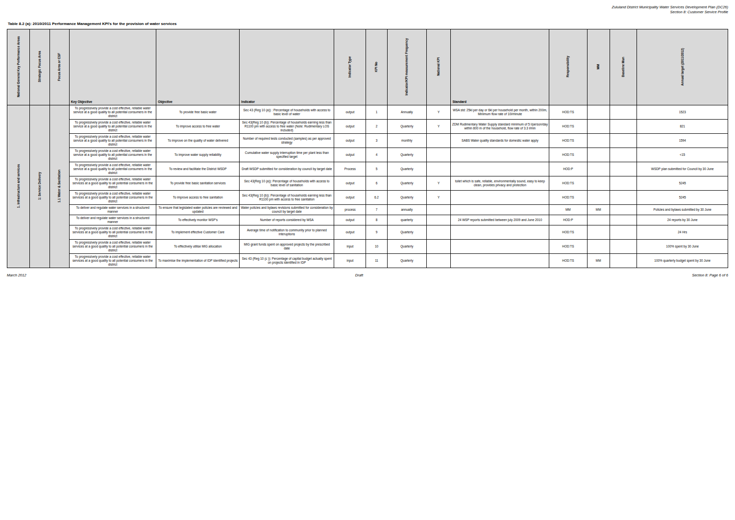Zululand District Municipality Water Services Development Plan (DC26)
Section 8: Customer Service Profile
Table 8.2 (a): 2010/2011 Performance Management KPI's for the provision of water services
| National General Key Performance Areas | Strategic Focus Area | Focus Area or CSF | Key Objective | Objective | Indicator | Indicator Type | KPI No | Indicator/KPI measurement Frequency | National KPI | Standard | Responsibility | MM | Baseline Mun | Annual target (2011/2012) |
| --- | --- | --- | --- | --- | --- | --- | --- | --- | --- | --- | --- | --- | --- | --- |
| 1. Infrastructure and services | 1: Service Delivery | 1.1 Water & Sanitation | To progressively provide a cost effective, reliable water service at a good quality to all potential consumers in the district | To provide free basic water | Sec 43 (Reg 10 (a)) : Percentage of households with access to basic level of water | output | 1 | Annually | Y | WSA std: 25kl per day or 6kl per household per month, within 200m, Minimum flow rate of 10l/minute | HOD:TS | | | 1523 |
| To progressively provide a cost effective, reliable water service at a good quality to all potential consumers in the district | To improve access to free water | Sec 43(Reg 10 (b)): Percentage of households earning less than R1100 pm with access to free water (Note: Rudimentary LOS included) | output | 2 | Quarterly | Y | ZDM Rudimentary Water Supply standard minimum of 5 l/person/day within 800 m of the household, flow rate of 3.3 l/min | HOD:TS | | | 821 |
| To progressively provide a cost effective, reliable water service at a good quality to all potential consumers in the district | To improve on the quality of water delivered | Number of required tests conducted (samples) as per approved strategy | output | 3 | monthly | | SABS Water quality standards for domestic water apply | HOD:TS | | | 1594 |
| To progressively provide a cost effective, reliable water service at a good quality to all potential consumers in the district | To improve water supply reliability | Cumulative water supply interruption time per plant less than specified target | output | 4 | Quarterly | | | HOD:TS | | | <15 |
| To progressively provide a cost effective, reliable water service at a good quality to all potential consumers in the district | To review and facilitate the District WSDP | Draft WSDP submitted for consideration by council by target date | Process | 5 | Quarterly | | | HOD:P | | | WSDP plan submitted for Council by 30 June |
| To progressively provide a cost effective, reliable water services at a good quality to all potential consumers in the district | To provide free basic sanitation services | Sec 43(Reg 10 (a)): Percentage of households with access to basic level of sanitation | output | 6 | Quarterly | Y | toilet which is safe, reliable, environmentally sound, easy to keep clean, provides privacy and protection | HOD:TS | | | 5245 |
| To progressively provide a cost effective, reliable water services at a good quality to all potential consumers in the district | To improve access to free sanitation | Sec 43(Reg 10 (b)): Percentage of households earning less than R1100 pm with access to free sanitation | output | 6.2 | Quarterly | Y | | HOD:TS | | | 5245 |
| To deliver and regulate water services in a structured manner | To ensure that legislated water policies are reviewed and updated | Water policies and bylaws revisions submitted for consideration by council by target date | process | 7 | annually | | | MM | MM | | Policies and bylaws submitted by 30 June |
| To deliver and regulate water services in a structured manner | To effectively monitor WSP's | Number of reports considered by WSA | output | 8 | quarterly | | 24 WSP reports submitted between july 2009 and June 2010 | HOD:P | | | 24 reports by 30 June |
| To progressively provide a cost effective, reliable water services at a good quality to all potential consumers in the district | To implement effective Customer Care | Average time of notification to community prior to planned interuptions | output | 9 | Quarterly | | | HOD:TS | | | 24 Hrs |
| To progressively provide a cost effective, reliable water services at a good quality to all potential consumers in the district | To effectively utilise MIG allocation | MIG grant funds spent on approved projects by the prescribed date | input | 10 | Quarterly | | | HOD:TS | | | 100% spent by 30 June |
| To progressively provide a cost effective, reliable water services at a good quality to all potential consumers in the district | To maximise the implementation of IDP identified projects | Sec 43 (Reg 10 (c )): Percentage of capital budget actually spent on projects identified in IDP | input | 11 | Quarterly | | | HOD:TS | MM | | 100% quarterly budget spent by 30 June |
March 2012
Draft
Section 8: Page 6 of 6